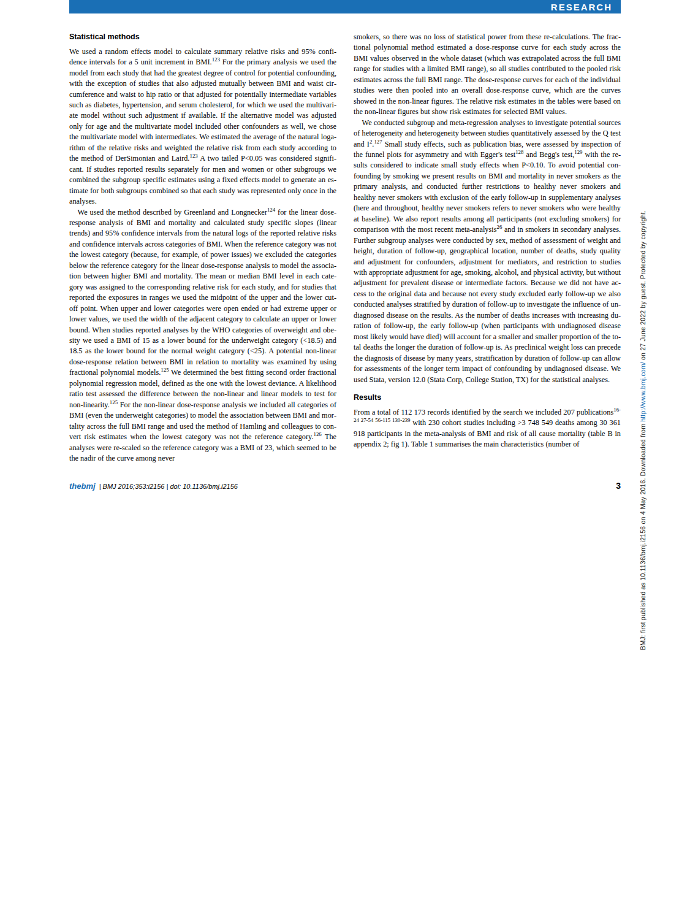RESEARCH
BMJ: first published as 10.1136/bmj.i2156 on 4 May 2016. Downloaded from http://www.bmj.com/ on 27 June 2022 by guest. Protected by copyright.
Statistical methods
We used a random effects model to calculate summary relative risks and 95% confidence intervals for a 5 unit increment in BMI.123 For the primary analysis we used the model from each study that had the greatest degree of control for potential confounding, with the exception of studies that also adjusted mutually between BMI and waist circumference and waist to hip ratio or that adjusted for potentially intermediate variables such as diabetes, hypertension, and serum cholesterol, for which we used the multivariate model without such adjustment if available. If the alternative model was adjusted only for age and the multivariate model included other confounders as well, we chose the multivariate model with intermediates. We estimated the average of the natural logarithm of the relative risks and weighted the relative risk from each study according to the method of DerSimonian and Laird.123 A two tailed P<0.05 was considered significant. If studies reported results separately for men and women or other subgroups we combined the subgroup specific estimates using a fixed effects model to generate an estimate for both subgroups combined so that each study was represented only once in the analyses.
We used the method described by Greenland and Longnecker124 for the linear dose-response analysis of BMI and mortality and calculated study specific slopes (linear trends) and 95% confidence intervals from the natural logs of the reported relative risks and confidence intervals across categories of BMI. When the reference category was not the lowest category (because, for example, of power issues) we excluded the categories below the reference category for the linear dose-response analysis to model the association between higher BMI and mortality. The mean or median BMI level in each category was assigned to the corresponding relative risk for each study, and for studies that reported the exposures in ranges we used the midpoint of the upper and the lower cut-off point. When upper and lower categories were open ended or had extreme upper or lower values, we used the width of the adjacent category to calculate an upper or lower bound. When studies reported analyses by the WHO categories of overweight and obesity we used a BMI of 15 as a lower bound for the underweight category (<18.5) and 18.5 as the lower bound for the normal weight category (<25). A potential non-linear dose-response relation between BMI in relation to mortality was examined by using fractional polynomial models.125 We determined the best fitting second order fractional polynomial regression model, defined as the one with the lowest deviance. A likelihood ratio test assessed the difference between the non-linear and linear models to test for non-linearity.125 For the non-linear dose-response analysis we included all categories of BMI (even the underweight categories) to model the association between BMI and mortality across the full BMI range and used the method of Hamling and colleagues to convert risk estimates when the lowest category was not the reference category.126 The analyses were re-scaled so the reference category was a BMI of 23, which seemed to be the nadir of the curve among never
smokers, so there was no loss of statistical power from these re-calculations. The fractional polynomial method estimated a dose-response curve for each study across the BMI values observed in the whole dataset (which was extrapolated across the full BMI range for studies with a limited BMI range), so all studies contributed to the pooled risk estimates across the full BMI range. The dose-response curves for each of the individual studies were then pooled into an overall dose-response curve, which are the curves showed in the non-linear figures. The relative risk estimates in the tables were based on the non-linear figures but show risk estimates for selected BMI values.
We conducted subgroup and meta-regression analyses to investigate potential sources of heterogeneity and heterogeneity between studies quantitatively assessed by the Q test and I2.127 Small study effects, such as publication bias, were assessed by inspection of the funnel plots for asymmetry and with Egger's test128 and Begg's test,129 with the results considered to indicate small study effects when P<0.10. To avoid potential confounding by smoking we present results on BMI and mortality in never smokers as the primary analysis, and conducted further restrictions to healthy never smokers and healthy never smokers with exclusion of the early follow-up in supplementary analyses (here and throughout, healthy never smokers refers to never smokers who were healthy at baseline). We also report results among all participants (not excluding smokers) for comparison with the most recent meta-analysis26 and in smokers in secondary analyses. Further subgroup analyses were conducted by sex, method of assessment of weight and height, duration of follow-up, geographical location, number of deaths, study quality and adjustment for confounders, adjustment for mediators, and restriction to studies with appropriate adjustment for age, smoking, alcohol, and physical activity, but without adjustment for prevalent disease or intermediate factors. Because we did not have access to the original data and because not every study excluded early follow-up we also conducted analyses stratified by duration of follow-up to investigate the influence of undiagnosed disease on the results. As the number of deaths increases with increasing duration of follow-up, the early follow-up (when participants with undiagnosed disease most likely would have died) will account for a smaller and smaller proportion of the total deaths the longer the duration of follow-up is. As preclinical weight loss can precede the diagnosis of disease by many years, stratification by duration of follow-up can allow for assessments of the longer term impact of confounding by undiagnosed disease. We used Stata, version 12.0 (Stata Corp, College Station, TX) for the statistical analyses.
Results
From a total of 112 173 records identified by the search we included 207 publications16-24 27-54 56-115 130-239 with 230 cohort studies including >3 748 549 deaths among 30 361 918 participants in the meta-analysis of BMI and risk of all cause mortality (table B in appendix 2; fig 1). Table 1 summarises the main characteristics (number of
thebmj | BMJ 2016;353:i2156 | doi: 10.1136/bmj.i2156 3